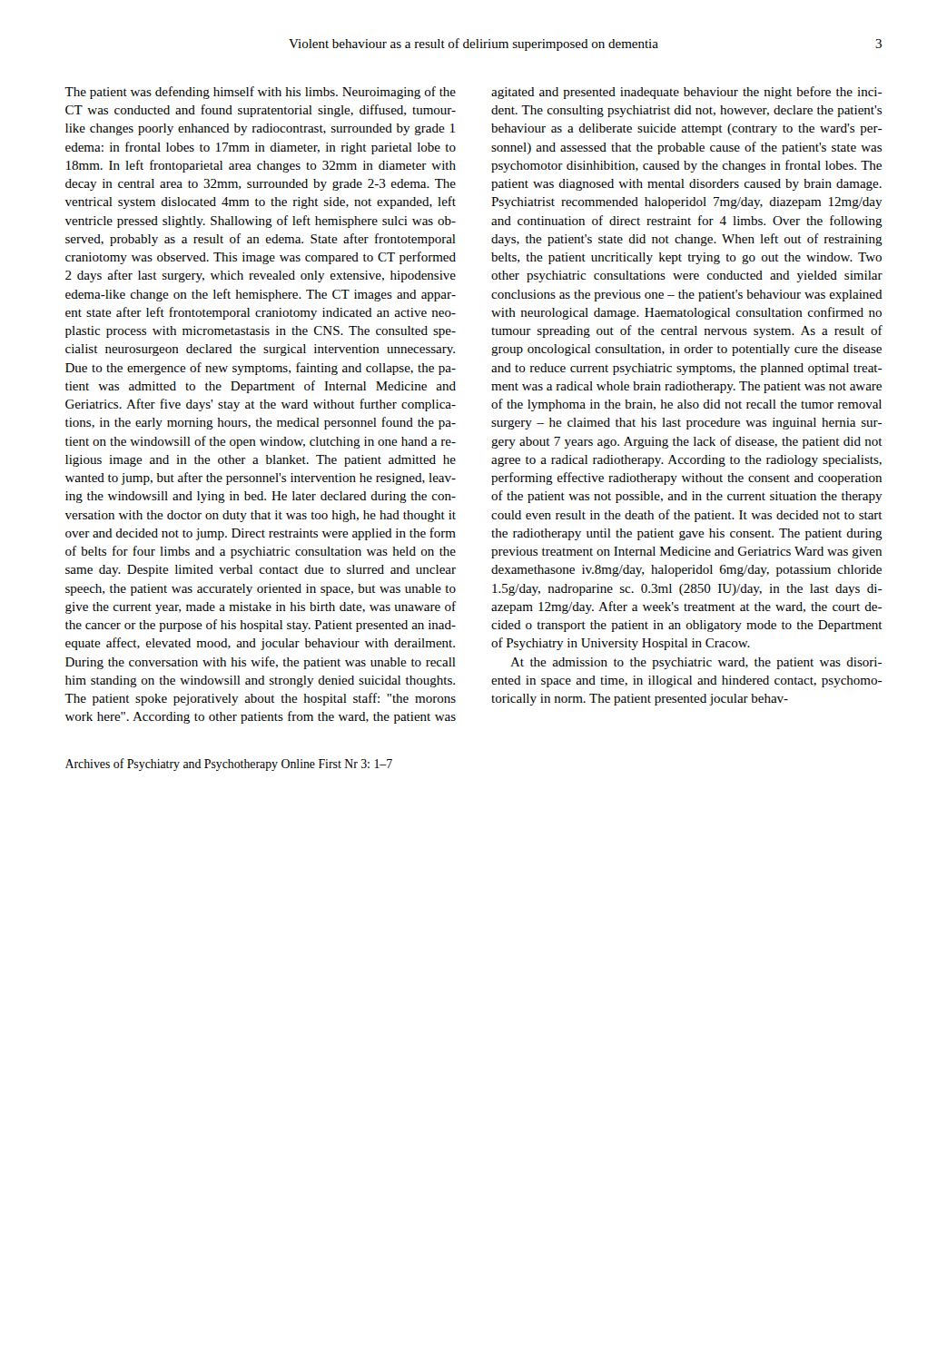Violent behaviour as a result of delirium superimposed on dementia
3
The patient was defending himself with his limbs. Neuroimaging of the CT was conducted and found supratentorial single, diffused, tumour-like changes poorly enhanced by radiocontrast, surrounded by grade 1 edema: in frontal lobes to 17mm in diameter, in right parietal lobe to 18mm. In left frontoparietal area changes to 32mm in diameter with decay in central area to 32mm, surrounded by grade 2-3 edema. The ventrical system dislocated 4mm to the right side, not expanded, left ventricle pressed slightly. Shallowing of left hemisphere sulci was observed, probably as a result of an edema. State after frontotemporal craniotomy was observed. This image was compared to CT performed 2 days after last surgery, which revealed only extensive, hipodensive edema-like change on the left hemisphere. The CT images and apparent state after left frontotemporal craniotomy indicated an active neoplastic process with micrometastasis in the CNS. The consulted specialist neurosurgeon declared the surgical intervention unnecessary. Due to the emergence of new symptoms, fainting and collapse, the patient was admitted to the Department of Internal Medicine and Geriatrics. After five days' stay at the ward without further complications, in the early morning hours, the medical personnel found the patient on the windowsill of the open window, clutching in one hand a religious image and in the other a blanket. The patient admitted he wanted to jump, but after the personnel's intervention he resigned, leaving the windowsill and lying in bed. He later declared during the conversation with the doctor on duty that it was too high, he had thought it over and decided not to jump. Direct restraints were applied in the form of belts for four limbs and a psychiatric consultation was held on the same day. Despite limited verbal contact due to slurred and unclear speech, the patient was accurately oriented in space, but was unable to give the current year, made a mistake in his birth date, was unaware of the cancer or the purpose of his hospital stay. Patient presented an inadequate affect, elevated mood, and jocular behaviour with derailment. During the conversation with his wife, the patient was unable to recall him standing on the windowsill and strongly denied suicidal thoughts. The patient spoke pejoratively about the hospital staff: "the morons work here". According to other patients from the ward, the patient was agitated and presented inadequate behaviour the night before the incident. The consulting psychiatrist did not, however, declare the patient's behaviour as a deliberate suicide attempt (contrary to the ward's personnel) and assessed that the probable cause of the patient's state was psychomotor disinhibition, caused by the changes in frontal lobes. The patient was diagnosed with mental disorders caused by brain damage. Psychiatrist recommended haloperidol 7mg/day, diazepam 12mg/day and continuation of direct restraint for 4 limbs. Over the following days, the patient's state did not change. When left out of restraining belts, the patient uncritically kept trying to go out the window. Two other psychiatric consultations were conducted and yielded similar conclusions as the previous one – the patient's behaviour was explained with neurological damage. Haematological consultation confirmed no tumour spreading out of the central nervous system. As a result of group oncological consultation, in order to potentially cure the disease and to reduce current psychiatric symptoms, the planned optimal treatment was a radical whole brain radiotherapy. The patient was not aware of the lymphoma in the brain, he also did not recall the tumor removal surgery – he claimed that his last procedure was inguinal hernia surgery about 7 years ago. Arguing the lack of disease, the patient did not agree to a radical radiotherapy. According to the radiology specialists, performing effective radiotherapy without the consent and cooperation of the patient was not possible, and in the current situation the therapy could even result in the death of the patient. It was decided not to start the radiotherapy until the patient gave his consent. The patient during previous treatment on Internal Medicine and Geriatrics Ward was given dexamethasone iv.8mg/day, haloperidol 6mg/day, potassium chloride 1.5g/day, nadroparine sc. 0.3ml (2850 IU)/day, in the last days diazepam 12mg/day. After a week's treatment at the ward, the court decided o transport the patient in an obligatory mode to the Department of Psychiatry in University Hospital in Cracow.
At the admission to the psychiatric ward, the patient was disoriented in space and time, in illogical and hindered contact, psychomotorically in norm. The patient presented jocular behav-
Archives of Psychiatry and Psychotherapy Online First Nr 3: 1–7